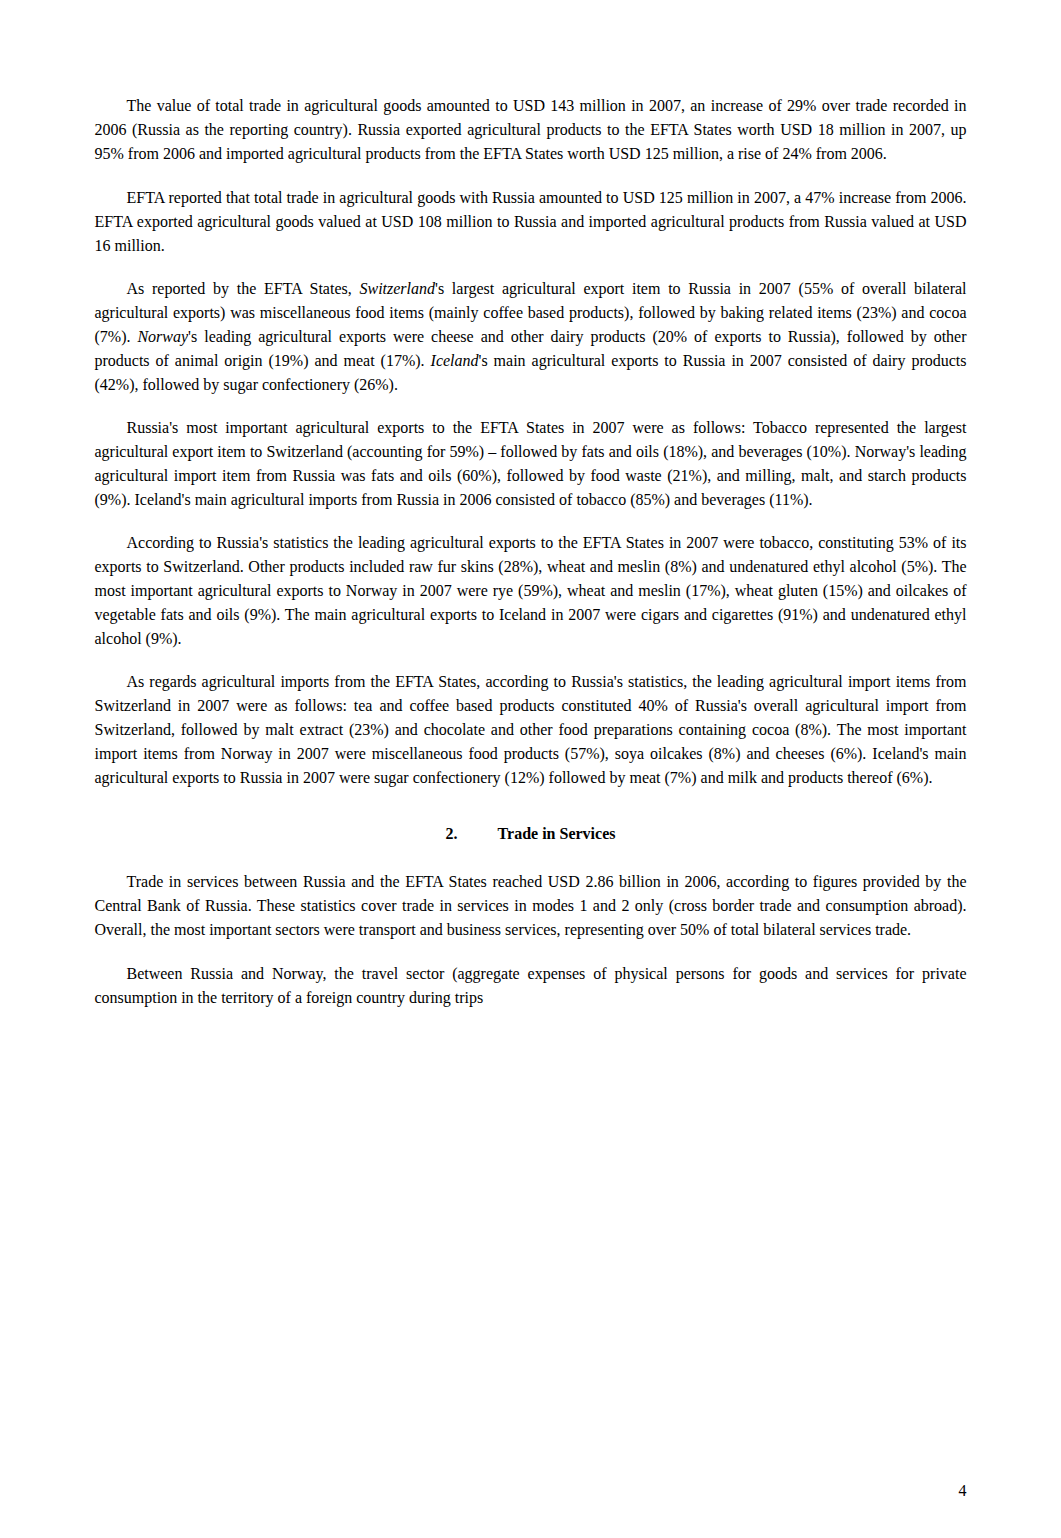The value of total trade in agricultural goods amounted to USD 143 million in 2007, an increase of 29% over trade recorded in 2006 (Russia as the reporting country). Russia exported agricultural products to the EFTA States worth USD 18 million in 2007, up 95% from 2006 and imported agricultural products from the EFTA States worth USD 125 million, a rise of 24% from 2006.
EFTA reported that total trade in agricultural goods with Russia amounted to USD 125 million in 2007, a 47% increase from 2006. EFTA exported agricultural goods valued at USD 108 million to Russia and imported agricultural products from Russia valued at USD 16 million.
As reported by the EFTA States, Switzerland's largest agricultural export item to Russia in 2007 (55% of overall bilateral agricultural exports) was miscellaneous food items (mainly coffee based products), followed by baking related items (23%) and cocoa (7%). Norway's leading agricultural exports were cheese and other dairy products (20% of exports to Russia), followed by other products of animal origin (19%) and meat (17%). Iceland's main agricultural exports to Russia in 2007 consisted of dairy products (42%), followed by sugar confectionery (26%).
Russia's most important agricultural exports to the EFTA States in 2007 were as follows: Tobacco represented the largest agricultural export item to Switzerland (accounting for 59%) – followed by fats and oils (18%), and beverages (10%). Norway's leading agricultural import item from Russia was fats and oils (60%), followed by food waste (21%), and milling, malt, and starch products (9%). Iceland's main agricultural imports from Russia in 2006 consisted of tobacco (85%) and beverages (11%).
According to Russia's statistics the leading agricultural exports to the EFTA States in 2007 were tobacco, constituting 53% of its exports to Switzerland. Other products included raw fur skins (28%), wheat and meslin (8%) and undenatured ethyl alcohol (5%). The most important agricultural exports to Norway in 2007 were rye (59%), wheat and meslin (17%), wheat gluten (15%) and oilcakes of vegetable fats and oils (9%). The main agricultural exports to Iceland in 2007 were cigars and cigarettes (91%) and undenatured ethyl alcohol (9%).
As regards agricultural imports from the EFTA States, according to Russia's statistics, the leading agricultural import items from Switzerland in 2007 were as follows: tea and coffee based products constituted 40% of Russia's overall agricultural import from Switzerland, followed by malt extract (23%) and chocolate and other food preparations containing cocoa (8%). The most important import items from Norway in 2007 were miscellaneous food products (57%), soya oilcakes (8%) and cheeses (6%). Iceland's main agricultural exports to Russia in 2007 were sugar confectionery (12%) followed by meat (7%) and milk and products thereof (6%).
2. Trade in Services
Trade in services between Russia and the EFTA States reached USD 2.86 billion in 2006, according to figures provided by the Central Bank of Russia. These statistics cover trade in services in modes 1 and 2 only (cross border trade and consumption abroad). Overall, the most important sectors were transport and business services, representing over 50% of total bilateral services trade.
Between Russia and Norway, the travel sector (aggregate expenses of physical persons for goods and services for private consumption in the territory of a foreign country during trips
4